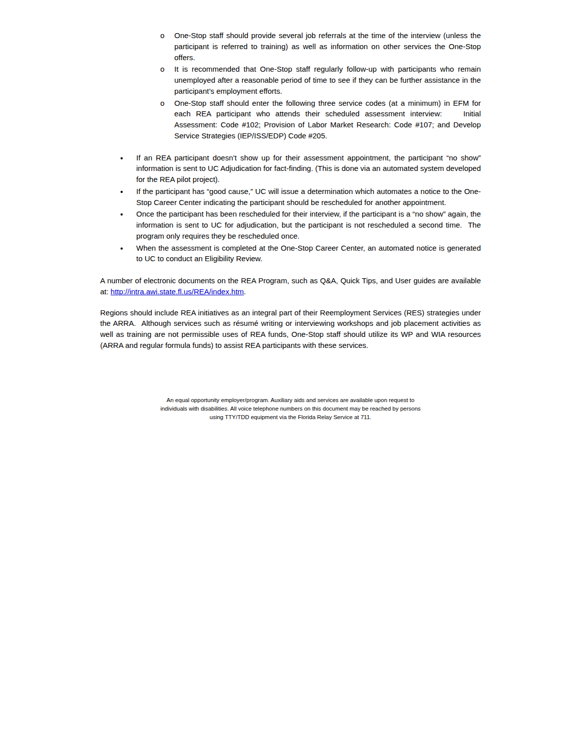One-Stop staff should provide several job referrals at the time of the interview (unless the participant is referred to training) as well as information on other services the One-Stop offers.
It is recommended that One-Stop staff regularly follow-up with participants who remain unemployed after a reasonable period of time to see if they can be further assistance in the participant’s employment efforts.
One-Stop staff should enter the following three service codes (at a minimum) in EFM for each REA participant who attends their scheduled assessment interview: Initial Assessment: Code #102; Provision of Labor Market Research: Code #107; and Develop Service Strategies (IEP/ISS/EDP) Code #205.
If an REA participant doesn’t show up for their assessment appointment, the participant “no show” information is sent to UC Adjudication for fact-finding. (This is done via an automated system developed for the REA pilot project).
If the participant has “good cause,” UC will issue a determination which automates a notice to the One-Stop Career Center indicating the participant should be rescheduled for another appointment.
Once the participant has been rescheduled for their interview, if the participant is a “no show” again, the information is sent to UC for adjudication, but the participant is not rescheduled a second time. The program only requires they be rescheduled once.
When the assessment is completed at the One-Stop Career Center, an automated notice is generated to UC to conduct an Eligibility Review.
A number of electronic documents on the REA Program, such as Q&A, Quick Tips, and User guides are available at: http://intra.awi.state.fl.us/REA/index.htm.
Regions should include REA initiatives as an integral part of their Reemployment Services (RES) strategies under the ARRA. Although services such as résumé writing or interviewing workshops and job placement activities as well as training are not permissible uses of REA funds, One-Stop staff should utilize its WP and WIA resources (ARRA and regular formula funds) to assist REA participants with these services.
An equal opportunity employer/program. Auxiliary aids and services are available upon request to
individuals with disabilities. All voice telephone numbers on this document may be reached by persons
using TTY/TDD equipment via the Florida Relay Service at 711.